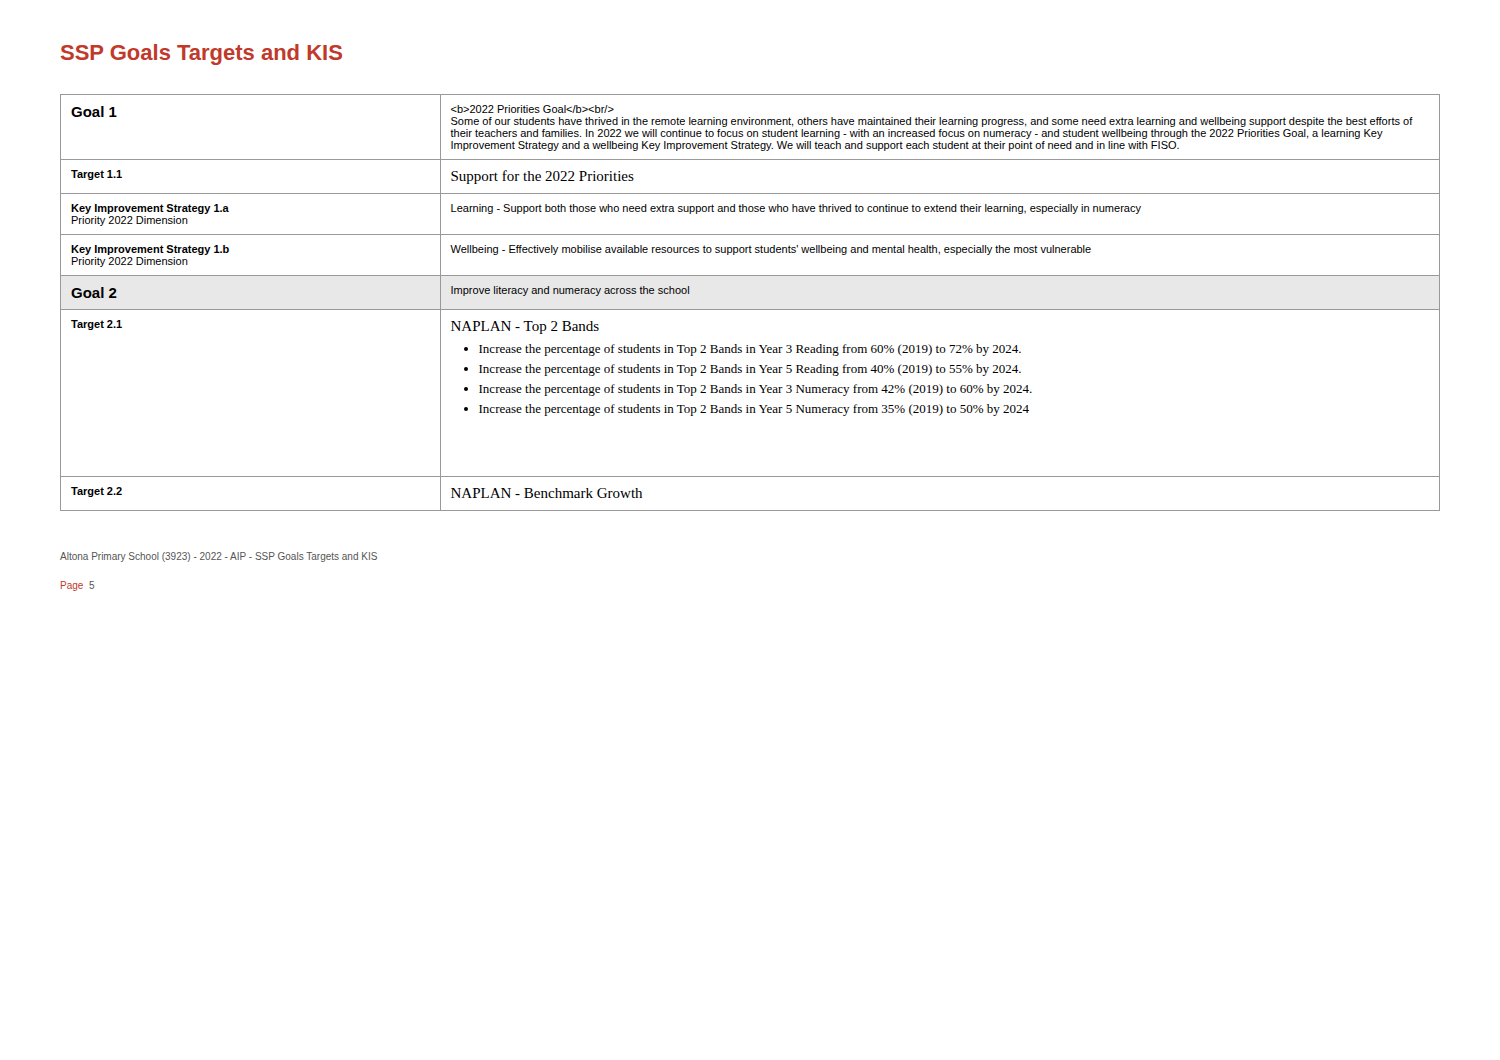SSP Goals Targets and KIS
| Goal 1 | <b>2022 Priorities Goal</b><br/> Some of our students have thrived in the remote learning environment, others have maintained their learning progress, and some need extra learning and wellbeing support despite the best efforts of their teachers and families. In 2022 we will continue to focus on student learning - with an increased focus on numeracy - and student wellbeing through the 2022 Priorities Goal, a learning Key Improvement Strategy and a wellbeing Key Improvement Strategy. We will teach and support each student at their point of need and in line with FISO. |
| Target 1.1 | Support for the 2022 Priorities |
| Key Improvement Strategy 1.a Priority 2022 Dimension | Learning - Support both those who need extra support and those who have thrived to continue to extend their learning, especially in numeracy |
| Key Improvement Strategy 1.b Priority 2022 Dimension | Wellbeing - Effectively mobilise available resources to support students' wellbeing and mental health, especially the most vulnerable |
| Goal 2 | Improve literacy and numeracy across the school |
| Target 2.1 | NAPLAN - Top 2 Bands Increase the percentage of students in Top 2 Bands in Year 3 Reading from 60% (2019) to 72% by 2024. Increase the percentage of students in Top 2 Bands in Year 5 Reading from 40% (2019) to 55% by 2024. Increase the percentage of students in Top 2 Bands in Year 3 Numeracy from 42% (2019) to 60% by 2024. Increase the percentage of students in Top 2 Bands in Year 5 Numeracy from 35% (2019) to 50% by 2024 |
| Target 2.2 | NAPLAN - Benchmark Growth |
Altona Primary School (3923) - 2022 - AIP - SSP Goals Targets and KIS
Page 5